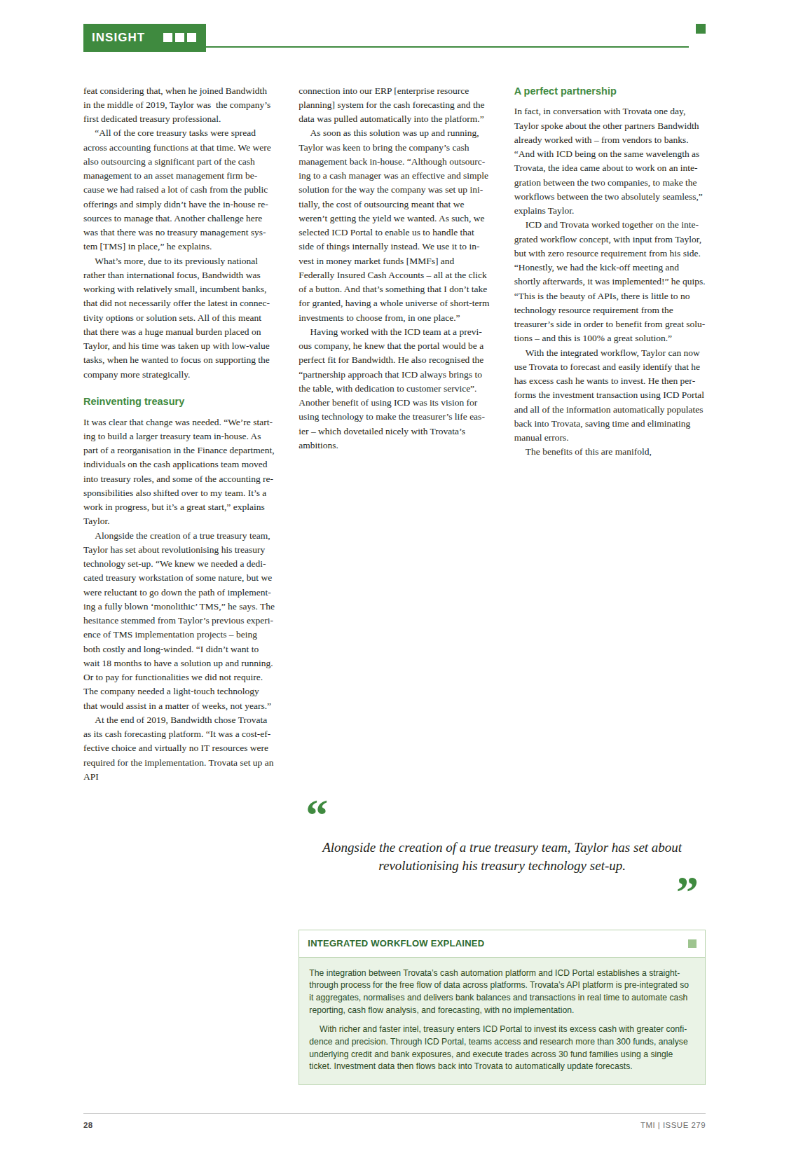INSIGHT
feat considering that, when he joined Bandwidth in the middle of 2019, Taylor was the company’s first dedicated treasury professional.
“All of the core treasury tasks were spread across accounting functions at that time. We were also outsourcing a significant part of the cash management to an asset management firm because we had raised a lot of cash from the public offerings and simply didn’t have the in-house resources to manage that. Another challenge here was that there was no treasury management system [TMS] in place,” he explains.
What’s more, due to its previously national rather than international focus, Bandwidth was working with relatively small, incumbent banks, that did not necessarily offer the latest in connectivity options or solution sets. All of this meant that there was a huge manual burden placed on Taylor, and his time was taken up with low-value tasks, when he wanted to focus on supporting the company more strategically.
Reinventing treasury
It was clear that change was needed. “We’re starting to build a larger treasury team in-house. As part of a reorganisation in the Finance department, individuals on the cash applications team moved into treasury roles, and some of the accounting responsibilities also shifted over to my team. It’s a work in progress, but it’s a great start,” explains Taylor.
Alongside the creation of a true treasury team, Taylor has set about revolutionising his treasury technology set-up. “We knew we needed a dedicated treasury workstation of some nature, but we were reluctant to go down the path of implementing a fully blown ‘monolithic’ TMS,” he says. The hesitance stemmed from Taylor’s previous experience of TMS implementation projects – being both costly and long-winded. “I didn’t want to wait 18 months to have a solution up and running. Or to pay for functionalities we did not require. The company needed a light-touch technology that would assist in a matter of weeks, not years.”
At the end of 2019, Bandwidth chose Trovata as its cash forecasting platform. “It was a cost-effective choice and virtually no IT resources were required for the implementation. Trovata set up an API
connection into our ERP [enterprise resource planning] system for the cash forecasting and the data was pulled automatically into the platform.”
As soon as this solution was up and running, Taylor was keen to bring the company’s cash management back in-house. “Although outsourcing to a cash manager was an effective and simple solution for the way the company was set up initially, the cost of outsourcing meant that we weren’t getting the yield we wanted. As such, we selected ICD Portal to enable us to handle that side of things internally instead. We use it to invest in money market funds [MMFs] and Federally Insured Cash Accounts – all at the click of a button. And that’s something that I don’t take for granted, having a whole universe of short-term investments to choose from, in one place.”
Having worked with the ICD team at a previous company, he knew that the portal would be a perfect fit for Bandwidth. He also recognised the “partnership approach that ICD always brings to the table, with dedication to customer service”. Another benefit of using ICD was its vision for using technology to make the treasurer’s life easier – which dovetailed nicely with Trovata’s ambitions.
A perfect partnership
In fact, in conversation with Trovata one day, Taylor spoke about the other partners Bandwidth already worked with – from vendors to banks. “And with ICD being on the same wavelength as Trovata, the idea came about to work on an integration between the two companies, to make the workflows between the two absolutely seamless,” explains Taylor.
ICD and Trovata worked together on the integrated workflow concept, with input from Taylor, but with zero resource requirement from his side. “Honestly, we had the kick-off meeting and shortly afterwards, it was implemented!” he quips. “This is the beauty of APIs, there is little to no technology resource requirement from the treasurer’s side in order to benefit from great solutions – and this is 100% a great solution.”
With the integrated workflow, Taylor can now use Trovata to forecast and easily identify that he has excess cash he wants to invest. He then performs the investment transaction using ICD Portal and all of the information automatically populates back into Trovata, saving time and eliminating manual errors.
The benefits of this are manifold,
“
Alongside the creation of a true treasury team, Taylor has set about revolutionising his treasury technology set-up.
”
INTEGRATED WORKFLOW EXPLAINED
The integration between Trovata’s cash automation platform and ICD Portal establishes a straight-through process for the free flow of data across platforms. Trovata’s API platform is pre-integrated so it aggregates, normalises and delivers bank balances and transactions in real time to automate cash reporting, cash flow analysis, and forecasting, with no implementation.
With richer and faster intel, treasury enters ICD Portal to invest its excess cash with greater confidence and precision. Through ICD Portal, teams access and research more than 300 funds, analyse underlying credit and bank exposures, and execute trades across 30 fund families using a single ticket. Investment data then flows back into Trovata to automatically update forecasts.
28 TMI | ISSUE 279